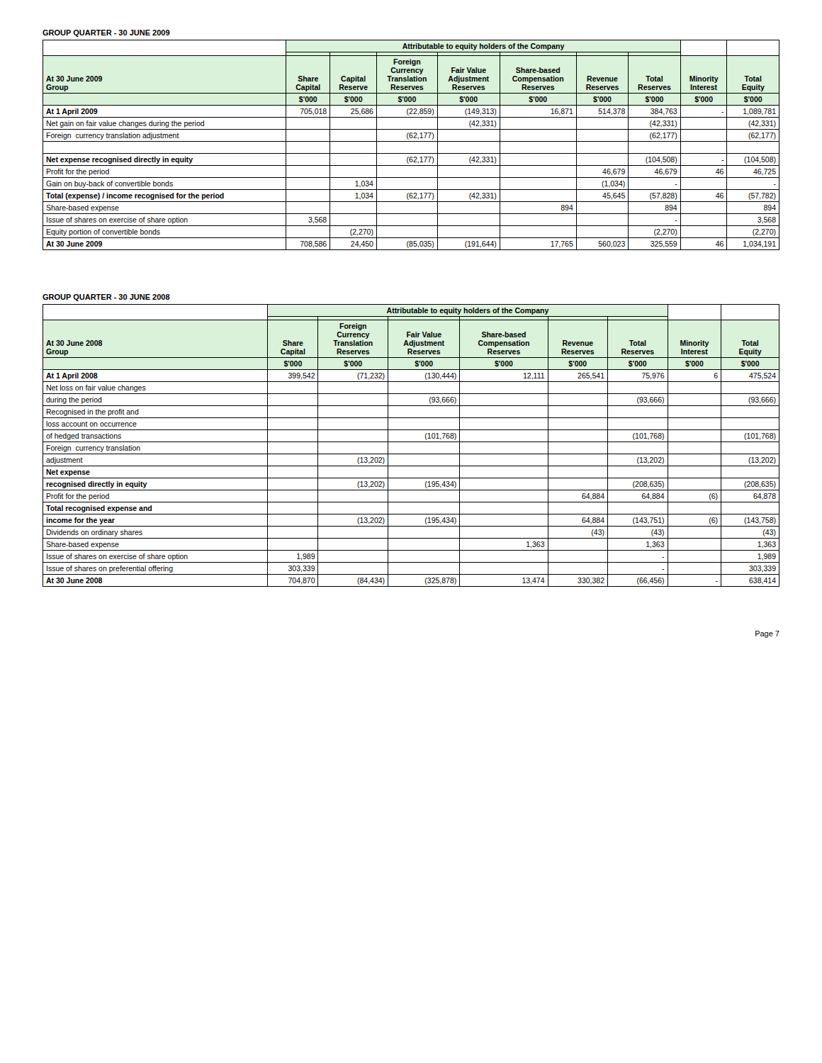GROUP QUARTER - 30 JUNE 2009
| | Attributable to equity holders of the Company | | |
| --- | --- | --- | --- |
| At 30 June 2009 Group | Share Capital | Capital Reserve | Foreign Currency Translation Reserves | Fair Value Adjustment Reserves | Share-based Compensation Reserves | Revenue Reserves | Total Reserves | Minority Interest | Total Equity |
| | $'000 | $'000 | $'000 | $'000 | $'000 | $'000 | $'000 | $'000 | $'000 |
| At 1 April 2009 | 705,018 | 25,686 | (22,859) | (149,313) | 16,871 | 514,378 | 384,763 | - | 1,089,781 |
| Net gain on fair value changes during the period | | | | (42,331) | | | (42,331) | | (42,331) |
| Foreign currency translation adjustment | | | (62,177) | | | | (62,177) | | (62,177) |
| Net expense recognised directly in equity | | | (62,177) | (42,331) | | | (104,508) | - | (104,508) |
| Profit for the period | | | | | | 46,679 | 46,679 | 46 | 46,725 |
| Gain on buy-back of convertible bonds | | 1,034 | | | | (1,034) | - | | - |
| Total (expense) / income recognised for the period | | 1,034 | (62,177) | (42,331) | | 45,645 | (57,828) | 46 | (57,782) |
| Share-based expense | | | | | 894 | | 894 | | 894 |
| Issue of shares on exercise of share option | 3,568 | | | | | | - | | 3,568 |
| Equity portion of convertible bonds | | (2,270) | | | | | (2,270) | | (2,270) |
| At 30 June 2009 | 708,586 | 24,450 | (85,035) | (191,644) | 17,765 | 560,023 | 325,559 | 46 | 1,034,191 |
GROUP QUARTER - 30 JUNE 2008
| | Attributable to equity holders of the Company | | |
| --- | --- | --- | --- |
| At 30 June 2008 Group | Share Capital | Foreign Currency Translation Reserves | Fair Value Adjustment Reserves | Share-based Compensation Reserves | Revenue Reserves | Total Reserves | Minority Interest | Total Equity |
| | $'000 | $'000 | $'000 | $'000 | $'000 | $'000 | $'000 | $'000 |
| At 1 April 2008 | 399,542 | (71,232) | (130,444) | 12,111 | 265,541 | 75,976 | 6 | 475,524 |
| Net loss on fair value changes | | | | | | | | |
| during the period | | | (93,666) | | | (93,666) | | (93,666) |
| Recognised in the profit and | | | | | | | | |
| loss account on occurrence | | | | | | | | |
| of hedged transactions | | | (101,768) | | | (101,768) | | (101,768) |
| Foreign currency translation | | | | | | | | |
| adjustment | | (13,202) | | | | (13,202) | | (13,202) |
| Net expense | | | | | | | | |
| recognised directly in equity | | (13,202) | (195,434) | | | (208,635) | | (208,635) |
| Profit for the period | | | | | 64,884 | 64,884 | (6) | 64,878 |
| Total recognised expense and | | | | | | | | |
| income for the year | | (13,202) | (195,434) | | 64,884 | (143,751) | (6) | (143,758) |
| Dividends on ordinary shares | | | | | (43) | (43) | | (43) |
| Share-based expense | | | | 1,363 | | 1,363 | | 1,363 |
| Issue of shares on exercise of share option | 1,989 | | | | | - | | 1,989 |
| Issue of shares on preferential offering | 303,339 | | | | | - | | 303,339 |
| At 30 June 2008 | 704,870 | (84,434) | (325,878) | 13,474 | 330,382 | (66,456) | - | 638,414 |
Page 7